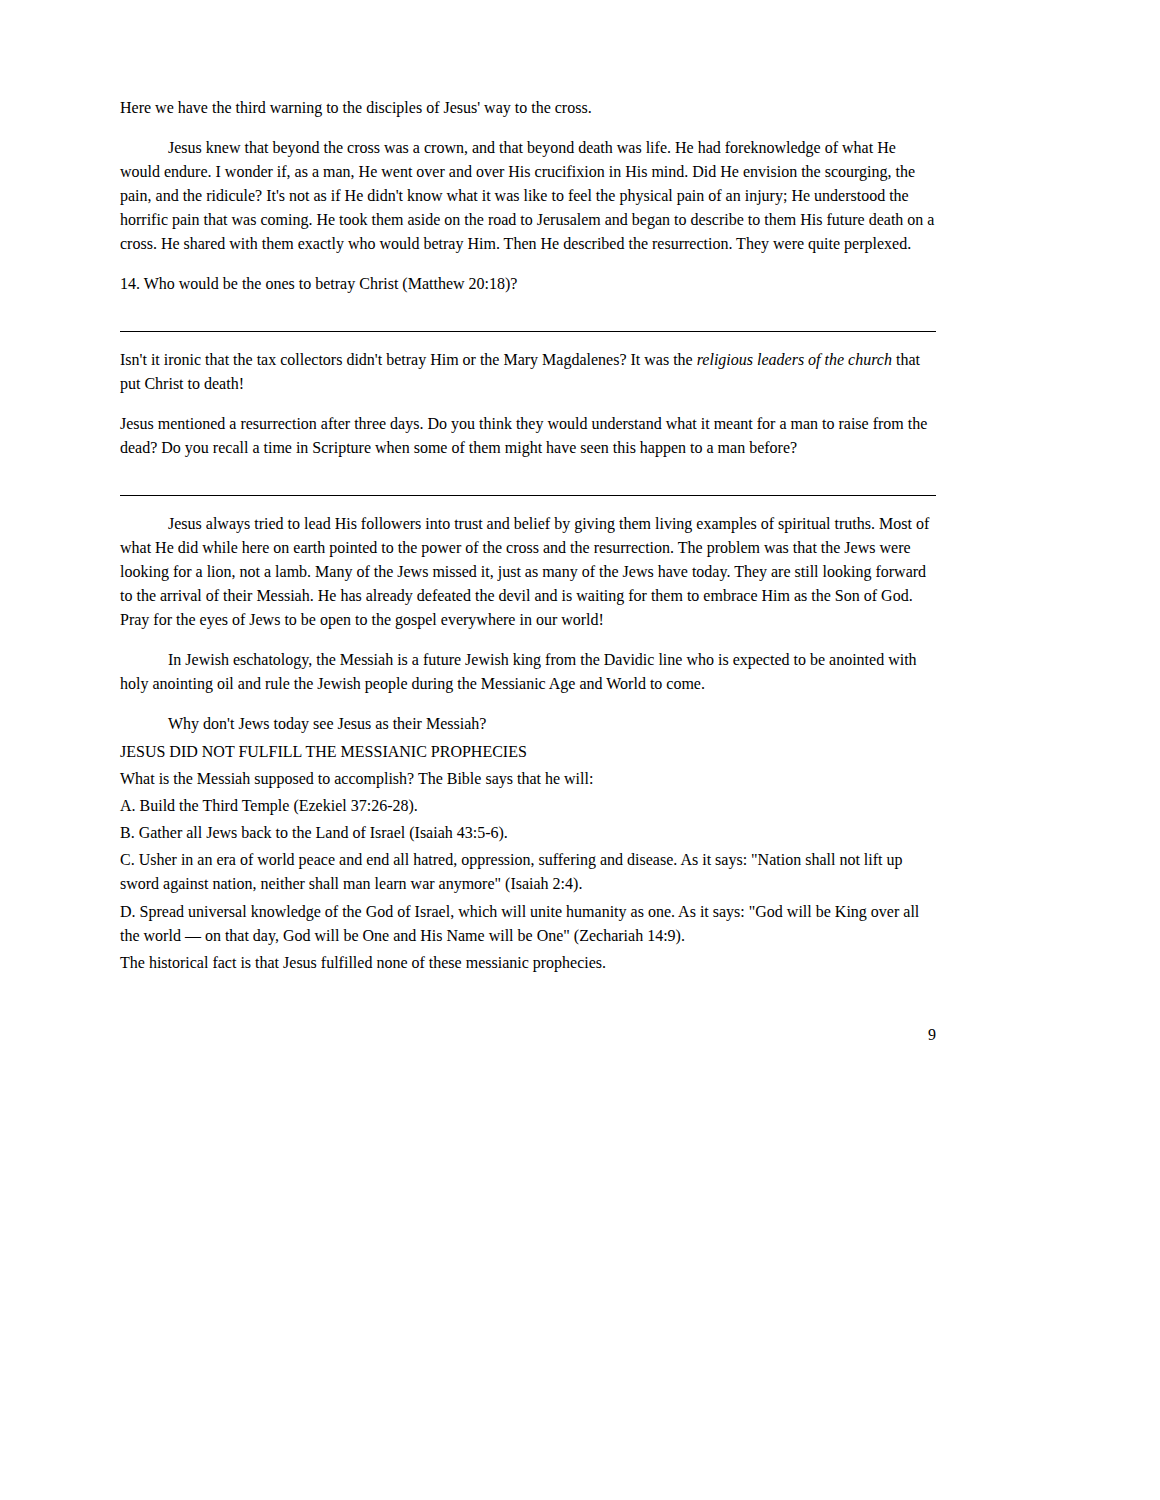Here we have the third warning to the disciples of Jesus' way to the cross.
Jesus knew that beyond the cross was a crown, and that beyond death was life. He had foreknowledge of what He would endure. I wonder if, as a man, He went over and over His crucifixion in His mind. Did He envision the scourging, the pain, and the ridicule? It's not as if He didn't know what it was like to feel the physical pain of an injury; He understood the horrific pain that was coming. He took them aside on the road to Jerusalem and began to describe to them His future death on a cross. He shared with them exactly who would betray Him. Then He described the resurrection. They were quite perplexed.
14. Who would be the ones to betray Christ (Matthew 20:18)?
Isn't it ironic that the tax collectors didn't betray Him or the Mary Magdalenes? It was the religious leaders of the church that put Christ to death!
Jesus mentioned a resurrection after three days. Do you think they would understand what it meant for a man to raise from the dead? Do you recall a time in Scripture when some of them might have seen this happen to a man before?
Jesus always tried to lead His followers into trust and belief by giving them living examples of spiritual truths. Most of what He did while here on earth pointed to the power of the cross and the resurrection. The problem was that the Jews were looking for a lion, not a lamb. Many of the Jews missed it, just as many of the Jews have today. They are still looking forward to the arrival of their Messiah. He has already defeated the devil and is waiting for them to embrace Him as the Son of God. Pray for the eyes of Jews to be open to the gospel everywhere in our world!
In Jewish eschatology, the Messiah is a future Jewish king from the Davidic line who is expected to be anointed with holy anointing oil and rule the Jewish people during the Messianic Age and World to come.
Why don't Jews today see Jesus as their Messiah?
JESUS DID NOT FULFILL THE MESSIANIC PROPHECIES
What is the Messiah supposed to accomplish? The Bible says that he will:
A. Build the Third Temple (Ezekiel 37:26-28).
B. Gather all Jews back to the Land of Israel (Isaiah 43:5-6).
C. Usher in an era of world peace and end all hatred, oppression, suffering and disease. As it says: "Nation shall not lift up sword against nation, neither shall man learn war anymore" (Isaiah 2:4).
D. Spread universal knowledge of the God of Israel, which will unite humanity as one. As it says: "God will be King over all the world — on that day, God will be One and His Name will be One" (Zechariah 14:9).
The historical fact is that Jesus fulfilled none of these messianic prophecies.
9